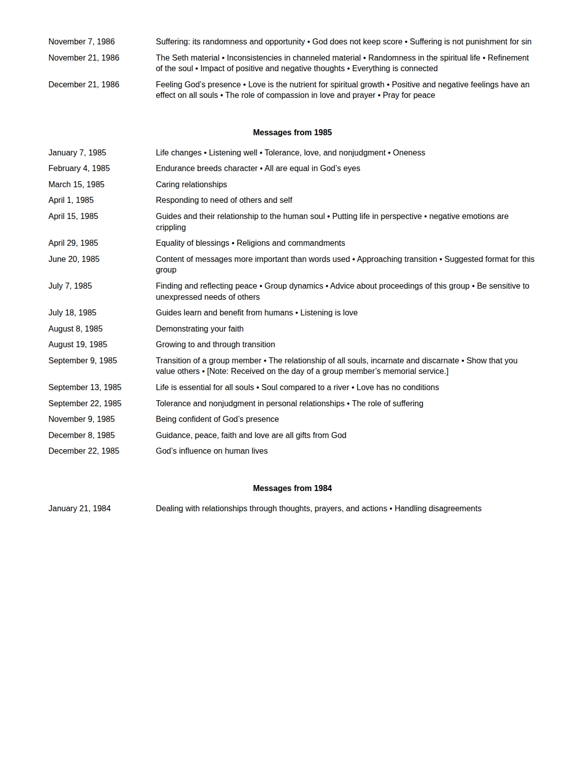| November 7, 1986 | Suffering: its randomness and opportunity • God does not keep score • Suffering is not punishment for sin |
| November 21, 1986 | The Seth material • Inconsistencies in channeled material • Randomness in the spiritual life • Refinement of the soul • Impact of positive and negative thoughts • Everything is connected |
| December 21, 1986 | Feeling God’s presence • Love is the nutrient for spiritual growth • Positive and negative feelings have an effect on all souls • The role of compassion in love and prayer • Pray for peace |
Messages from 1985
| January 7, 1985 | Life changes • Listening well • Tolerance, love, and nonjudgment • Oneness |
| February 4, 1985 | Endurance breeds character • All are equal in God’s eyes |
| March 15, 1985 | Caring relationships |
| April 1, 1985 | Responding to need of others and self |
| April 15, 1985 | Guides and their relationship to the human soul • Putting life in perspective • negative emotions are crippling |
| April 29, 1985 | Equality of blessings • Religions and commandments |
| June 20, 1985 | Content of messages more important than words used • Approaching transition • Suggested format for this group |
| July 7, 1985 | Finding and reflecting peace • Group dynamics • Advice about proceedings of this group • Be sensitive to unexpressed needs of others |
| July 18, 1985 | Guides learn and benefit from humans • Listening is love |
| August 8, 1985 | Demonstrating your faith |
| August 19, 1985 | Growing to and through transition |
| September 9, 1985 | Transition of a group member • The relationship of all souls, incarnate and discarnate • Show that you value others • [Note: Received on the day of a group member’s memorial service.] |
| September 13, 1985 | Life is essential for all souls • Soul compared to a river • Love has no conditions |
| September 22, 1985 | Tolerance and nonjudgment in personal relationships • The role of suffering |
| November 9, 1985 | Being confident of God’s presence |
| December 8, 1985 | Guidance, peace, faith and love are all gifts from God |
| December 22, 1985 | God’s influence on human lives |
Messages from 1984
| January 21, 1984 | Dealing with relationships through thoughts, prayers, and actions • Handling disagreements |